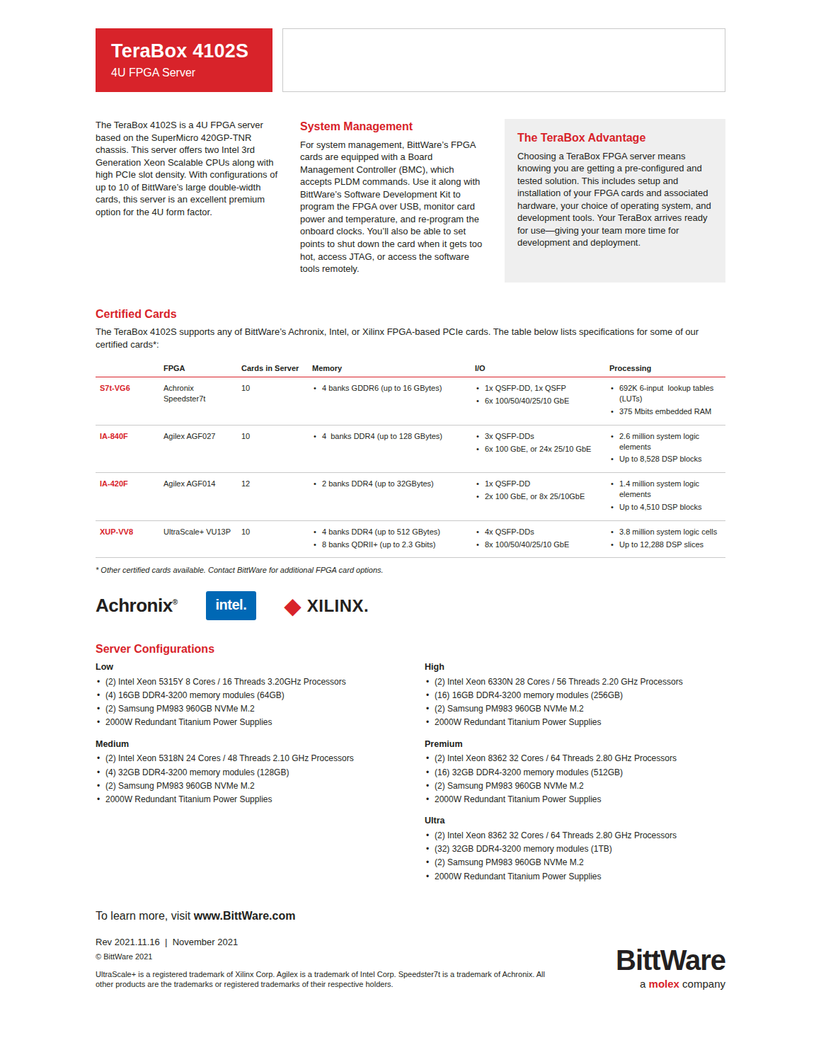TeraBox 4102S
4U FPGA Server
The TeraBox 4102S is a 4U FPGA server based on the SuperMicro 420GP-TNR chassis. This server offers two Intel 3rd Generation Xeon Scalable CPUs along with high PCIe slot density. With configurations of up to 10 of BittWare’s large double-width cards, this server is an excellent premium option for the 4U form factor.
System Management
For system management, BittWare’s FPGA cards are equipped with a Board Management Controller (BMC), which accepts PLDM commands. Use it along with BittWare’s Software Development Kit to program the FPGA over USB, monitor card power and temperature, and re-program the onboard clocks. You’ll also be able to set points to shut down the card when it gets too hot, access JTAG, or access the software tools remotely.
The TeraBox Advantage
Choosing a TeraBox FPGA server means knowing you are getting a pre-configured and tested solution. This includes setup and installation of your FPGA cards and associated hardware, your choice of operating system, and development tools. Your TeraBox arrives ready for use—giving your team more time for development and deployment.
Certified Cards
The TeraBox 4102S supports any of BittWare’s Achronix, Intel, or Xilinx FPGA-based PCIe cards. The table below lists specifications for some of our certified cards*:
| | FPGA | Cards in Server | Memory | I/O | Processing |
| --- | --- | --- | --- | --- | --- |
| S7t-VG6 | Achronix Speedster7t | 10 | 4 banks GDDR6 (up to 16 GBytes) | 1x QSFP-DD, 1x QSFP 6x 100/50/40/25/10 GbE | 692K 6-input lookup tables (LUTs) 375 Mbits embedded RAM |
| IA-840F | Agilex AGF027 | 10 | 4 banks DDR4 (up to 128 GBytes) | 3x QSFP-DDs 6x 100 GbE, or 24x 25/10 GbE | 2.6 million system logic elements Up to 8,528 DSP blocks |
| IA-420F | Agilex AGF014 | 12 | 2 banks DDR4 (up to 32GBytes) | 1x QSFP-DD 2x 100 GbE, or 8x 25/10GbE | 1.4 million system logic elements Up to 4,510 DSP blocks |
| XUP-VV8 | UltraScale+ VU13P | 10 | 4 banks DDR4 (up to 512 GBytes) 8 banks QDRII+ (up to 2.3 Gbits) | 4x QSFP-DDs 8x 100/50/40/25/10 GbE | 3.8 million system logic cells Up to 12,288 DSP slices |
* Other certified cards available. Contact BittWare for additional FPGA card options.
Achronix®
intel.
◆XILINX.
Server Configurations
Low
(2) Intel Xeon 5315Y 8 Cores / 16 Threads 3.20GHz Processors
(4) 16GB DDR4-3200 memory modules (64GB)
(2) Samsung PM983 960GB NVMe M.2
2000W Redundant Titanium Power Supplies
Medium
(2) Intel Xeon 5318N 24 Cores / 48 Threads 2.10 GHz Processors
(4) 32GB DDR4-3200 memory modules (128GB)
(2) Samsung PM983 960GB NVMe M.2
2000W Redundant Titanium Power Supplies
High
(2) Intel Xeon 6330N 28 Cores / 56 Threads 2.20 GHz Processors
(16) 16GB DDR4-3200 memory modules (256GB)
(2) Samsung PM983 960GB NVMe M.2
2000W Redundant Titanium Power Supplies
Premium
(2) Intel Xeon 8362 32 Cores / 64 Threads 2.80 GHz Processors
(16) 32GB DDR4-3200 memory modules (512GB)
(2) Samsung PM983 960GB NVMe M.2
2000W Redundant Titanium Power Supplies
Ultra
(2) Intel Xeon 8362 32 Cores / 64 Threads 2.80 GHz Processors
(32) 32GB DDR4-3200 memory modules (1TB)
(2) Samsung PM983 960GB NVMe M.2
2000W Redundant Titanium Power Supplies
To learn more, visit www.BittWare.com
Rev 2021.11.16 | November 2021
© BittWare 2021
UltraScale+ is a registered trademark of Xilinx Corp. Agilex is a trademark of Intel Corp. Speedster7t is a trademark of Achronix. All other products are the trademarks or registered trademarks of their respective holders.
BittWare
a molex company